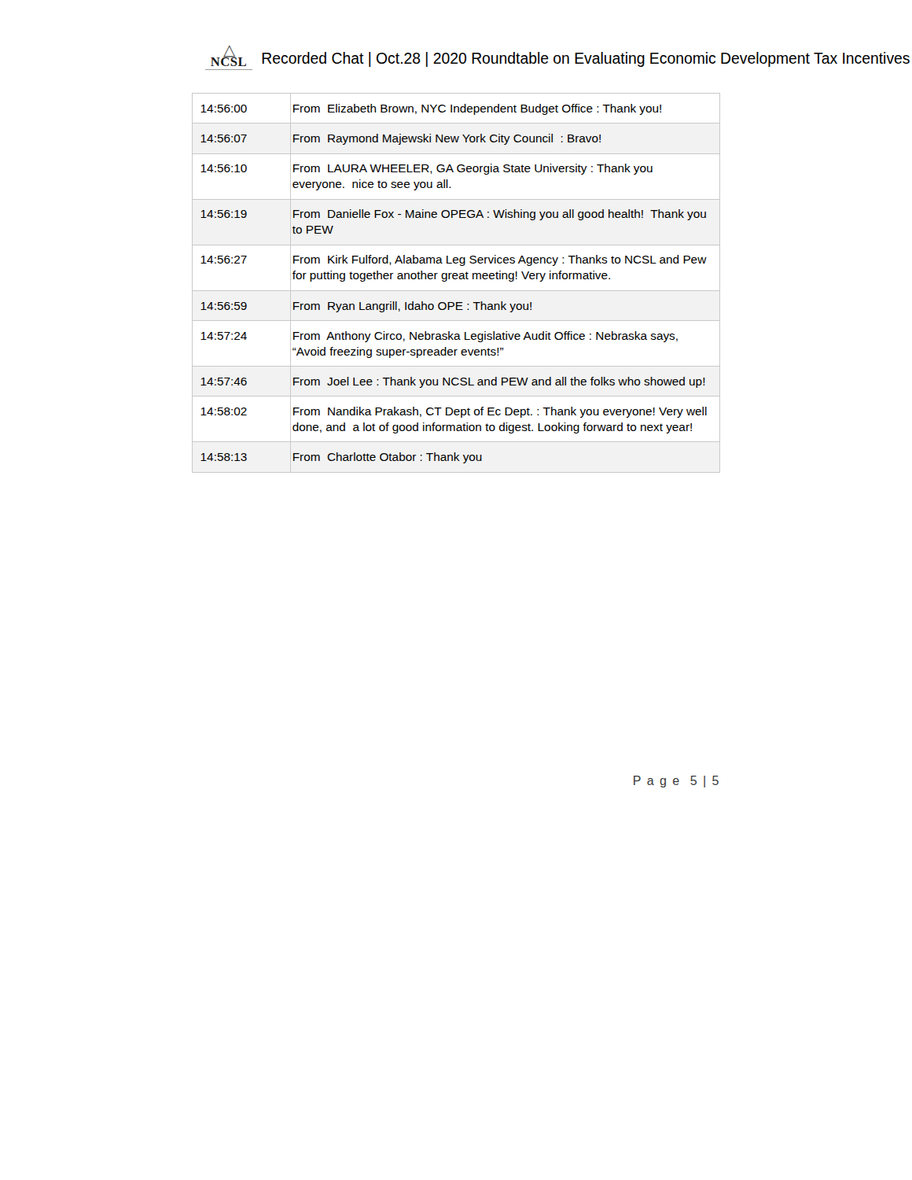△ NCSL
Recorded Chat | Oct.28 | 2020 Roundtable on Evaluating Economic Development Tax Incentives
| 14:56:00 | From Elizabeth Brown, NYC Independent Budget Office : Thank you! |
| 14:56:07 | From Raymond Majewski New York City Council : Bravo! |
| 14:56:10 | From LAURA WHEELER, GA Georgia State University : Thank you everyone. nice to see you all. |
| 14:56:19 | From Danielle Fox - Maine OPEGA : Wishing you all good health! Thank you to PEW |
| 14:56:27 | From Kirk Fulford, Alabama Leg Services Agency : Thanks to NCSL and Pew for putting together another great meeting! Very informative. |
| 14:56:59 | From Ryan Langrill, Idaho OPE : Thank you! |
| 14:57:24 | From Anthony Circo, Nebraska Legislative Audit Office : Nebraska says, “Avoid freezing super-spreader events!” |
| 14:57:46 | From Joel Lee : Thank you NCSL and PEW and all the folks who showed up! |
| 14:58:02 | From Nandika Prakash, CT Dept of Ec Dept. : Thank you everyone! Very well done, and a lot of good information to digest. Looking forward to next year! |
| 14:58:13 | From Charlotte Otabor : Thank you |
P a g e 5 | 5